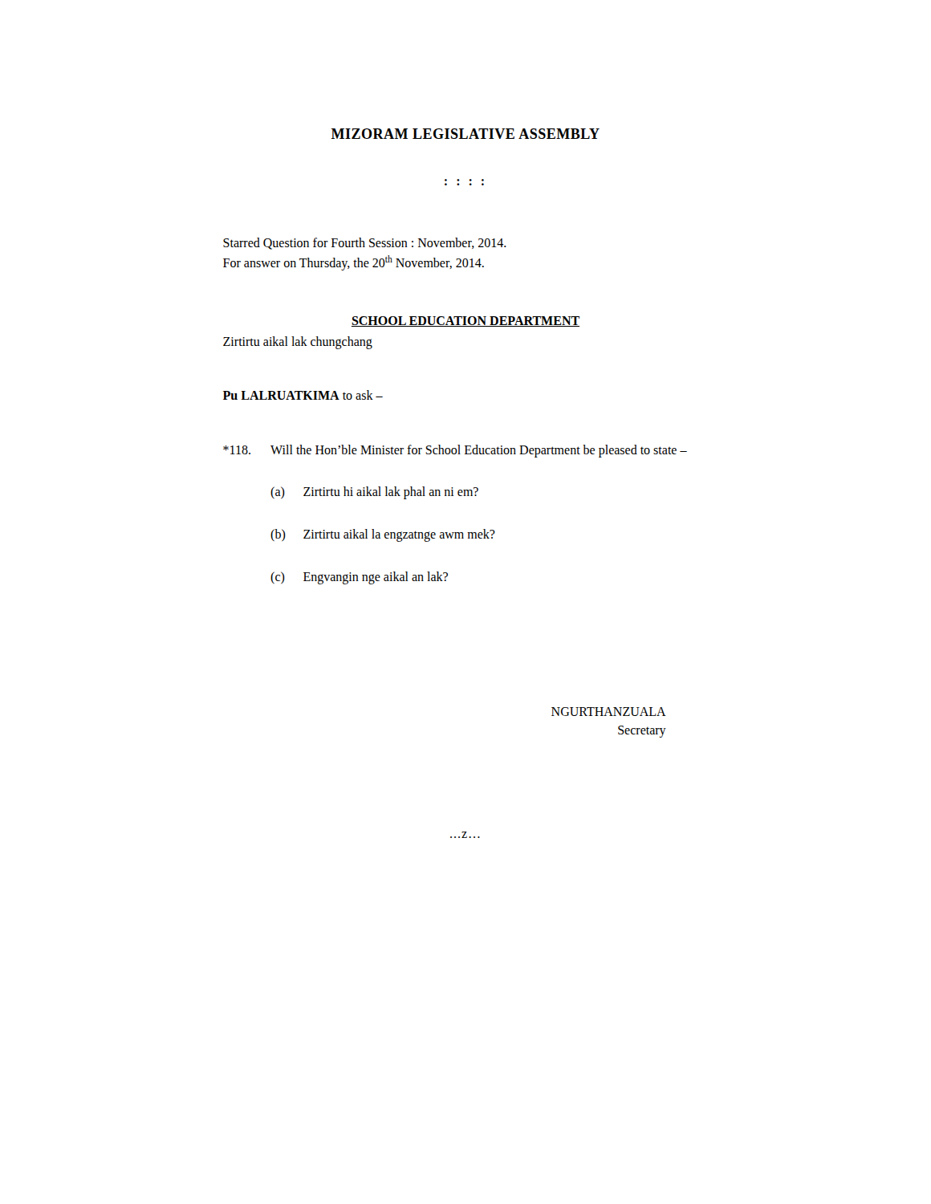MIZORAM LEGISLATIVE ASSEMBLY
: : : :
Starred Question for Fourth Session : November, 2014.
For answer on Thursday, the 20th November, 2014.
SCHOOL EDUCATION DEPARTMENT
Zirtirtu aikal lak chungchang
Pu LALRUATKIMA to ask –
*118.
Will the Hon’ble Minister for School Education Department be pleased to state –
(a) Zirtirtu hi aikal lak phal an ni em?
(b) Zirtirtu aikal la engzatnge awm mek?
(c) Engvangin nge aikal an lak?
NGURTHANZUALA
Secretary
...z…